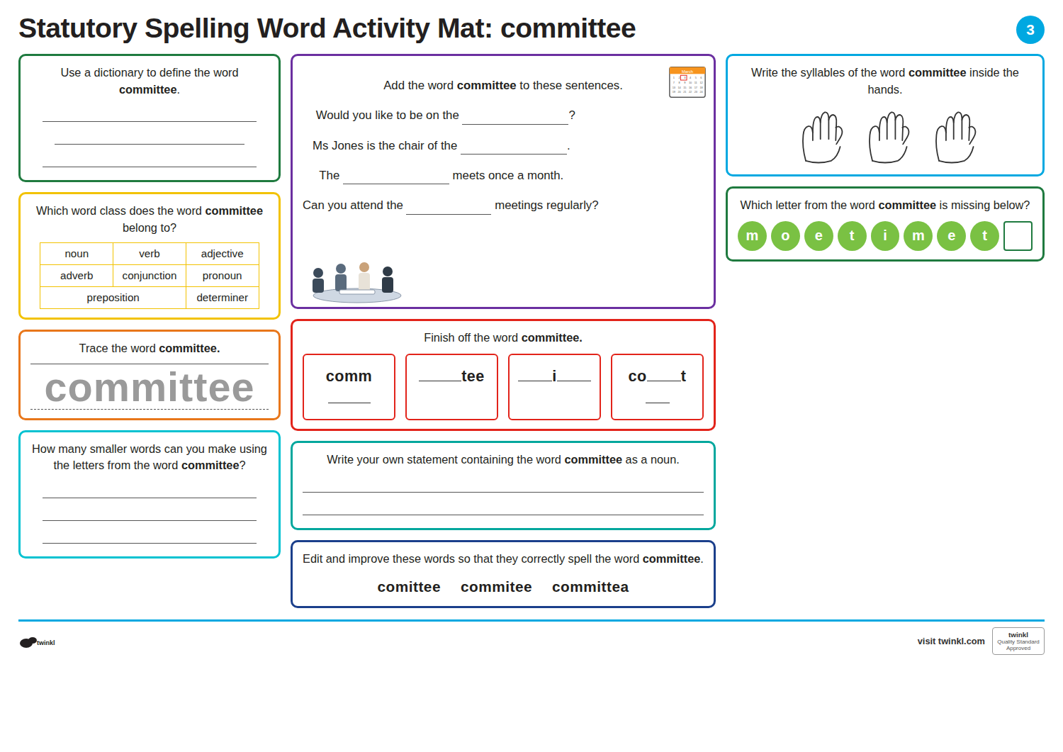Statutory Spelling Word Activity Mat: committee
3
Use a dictionary to define the word committee.
Which word class does the word committee belong to?
| noun | verb | adjective |
| adverb | conjunction | pronoun |
| preposition | determiner |
Trace the word committee.
committee
How many smaller words can you make using the letters from the word committee?
Add the word committee to these sentences.
March 123456 789101112 131415161718 192021222324
Would you like to be on the ?
Ms Jones is the chair of the .
The meets once a month.
Can you attend the meetings regularly?
Finish off the word committee.
comm
tee
i
co t
Write your own statement containing the word committee as a noun.
Edit and improve these words so that they correctly spell the word committee.
comittee commitee committea
Write the syllables of the word committee inside the hands.
Which letter from the word committee is missing below?
m
o
e
t
i
m
e
t
twinkl
visit twinkl.com
twinkl
Quality Standard
Approved